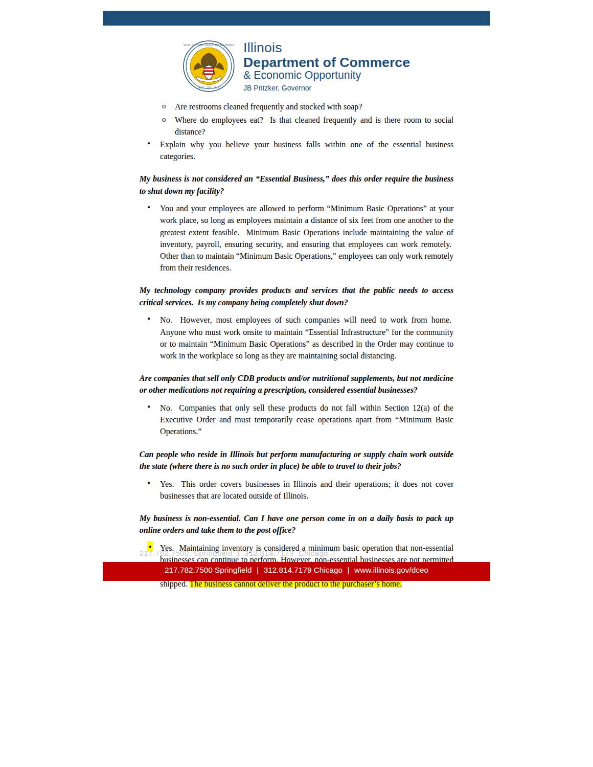SEAL OF THE STATE OF ILLINOIS AUG. 26ⁱᵗ 1818
Illinois
Department of Commerce
& Economic Opportunity
JB Pritzker, Governor
Are restrooms cleaned frequently and stocked with soap?
Where do employees eat? Is that cleaned frequently and is there room to social distance?
Explain why you believe your business falls within one of the essential business categories.
My business is not considered an “Essential Business,” does this order require the business to shut down my facility?
You and your employees are allowed to perform “Minimum Basic Operations” at your work place, so long as employees maintain a distance of six feet from one another to the greatest extent feasible. Minimum Basic Operations include maintaining the value of inventory, payroll, ensuring security, and ensuring that employees can work remotely. Other than to maintain “Minimum Basic Operations,” employees can only work remotely from their residences.
My technology company provides products and services that the public needs to access critical services. Is my company being completely shut down?
No. However, most employees of such companies will need to work from home. Anyone who must work onsite to maintain “Essential Infrastructure” for the community or to maintain “Minimum Basic Operations” as described in the Order may continue to work in the workplace so long as they are maintaining social distancing.
Are companies that sell only CDB products and/or nutritional supplements, but not medicine or other medications not requiring a prescription, considered essential businesses?
No. Companies that only sell these products do not fall within Section 12(a) of the Executive Order and must temporarily cease operations apart from “Minimum Basic Operations.”
Can people who reside in Illinois but perform manufacturing or supply chain work outside the state (where there is no such order in place) be able to travel to their jobs?
Yes. This order covers businesses in Illinois and their operations; it does not cover businesses that are located outside of Illinois.
My business is non-essential. Can I have one person come in on a daily basis to pack up online orders and take them to the post office?
Yes. Maintaining inventory is considered a minimum basic operation that non-essential businesses can continue to perform. However, non-essential businesses are not permitted to have in-store pickup. The inventory must be taken to the post office or otherwise shipped. The business cannot deliver the product to the purchaser’s home.
217.782.7500 Springfield | 312.814.7179 Chicago |
217.782.7500 Springfield|312.814.7179 Chicago|www.illinois.gov/dceo